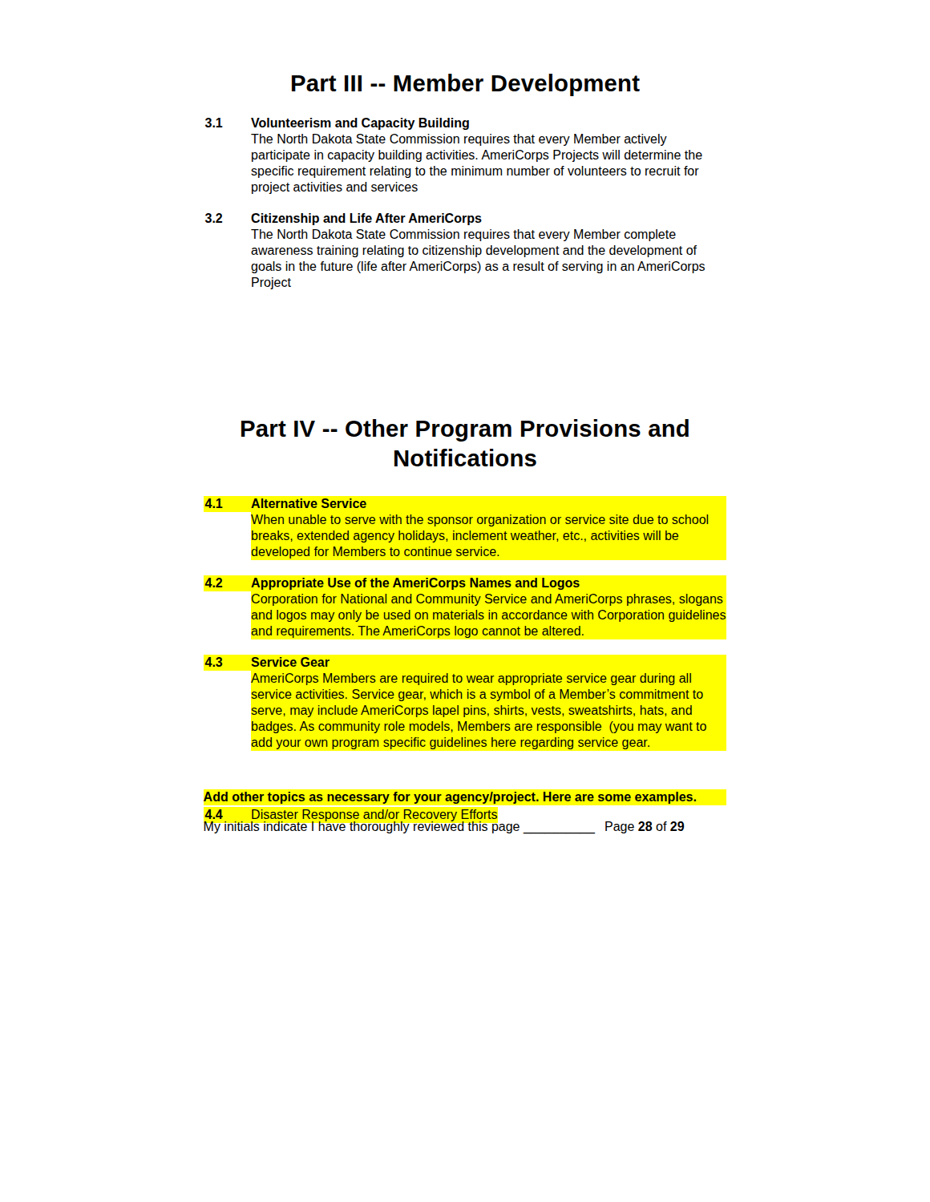Part III -- Member Development
3.1
Volunteerism and Capacity Building
The North Dakota State Commission requires that every Member actively participate in capacity building activities. AmeriCorps Projects will determine the specific requirement relating to the minimum number of volunteers to recruit for project activities and services
3.2
Citizenship and Life After AmeriCorps
The North Dakota State Commission requires that every Member complete awareness training relating to citizenship development and the development of goals in the future (life after AmeriCorps) as a result of serving in an AmeriCorps Project
Part IV -- Other Program Provisions and Notifications
4.1
Alternative Service
When unable to serve with the sponsor organization or service site due to school breaks, extended agency holidays, inclement weather, etc., activities will be developed for Members to continue service.
4.2
Appropriate Use of the AmeriCorps Names and Logos
Corporation for National and Community Service and AmeriCorps phrases, slogans and logos may only be used on materials in accordance with Corporation guidelines and requirements. The AmeriCorps logo cannot be altered.
4.3
Service Gear
AmeriCorps Members are required to wear appropriate service gear during all service activities. Service gear, which is a symbol of a Member’s commitment to serve, may include AmeriCorps lapel pins, shirts, vests, sweatshirts, hats, and badges. As community role models, Members are responsible (you may want to add your own program specific guidelines here regarding service gear.
Add other topics as necessary for your agency/project. Here are some examples.
4.4
Disaster Response and/or Recovery Efforts
My initials indicate I have thoroughly reviewed this page __________
Page 28 of 29